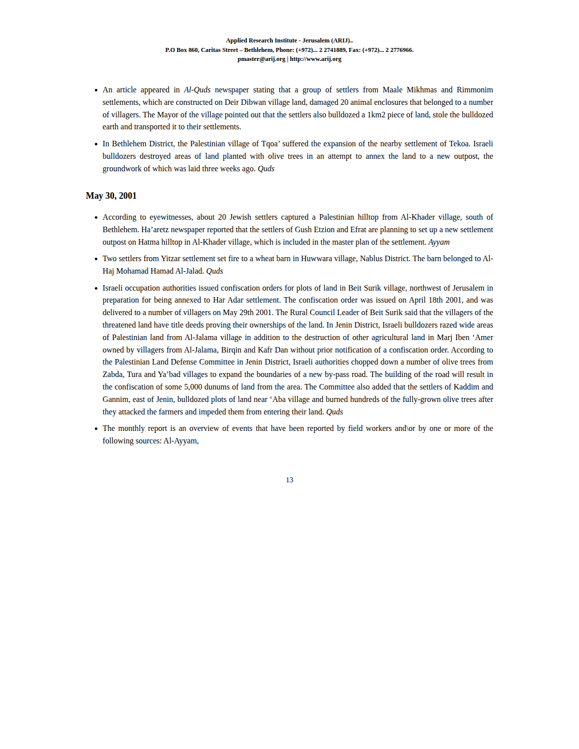Applied Research Institute - Jerusalem (ARIJ)..
P.O Box 860, Caritas Street – Bethlehem, Phone: (+972)... 2 2741889, Fax: (+972)... 2 2776966.
pmaster@arij.org | http://www.arij.org
An article appeared in Al-Quds newspaper stating that a group of settlers from Maale Mikhmas and Rimmonim settlements, which are constructed on Deir Dibwan village land, damaged 20 animal enclosures that belonged to a number of villagers. The Mayor of the village pointed out that the settlers also bulldozed a 1km2 piece of land, stole the bulldozed earth and transported it to their settlements.
In Bethlehem District, the Palestinian village of Tqoa’ suffered the expansion of the nearby settlement of Tekoa. Israeli bulldozers destroyed areas of land planted with olive trees in an attempt to annex the land to a new outpost, the groundwork of which was laid three weeks ago. Quds
May 30, 2001
According to eyewitnesses, about 20 Jewish settlers captured a Palestinian hilltop from Al-Khader village, south of Bethlehem. Ha’aretz newspaper reported that the settlers of Gush Etzion and Efrat are planning to set up a new settlement outpost on Hatma hilltop in Al-Khader village, which is included in the master plan of the settlement. Ayyam
Two settlers from Yitzar settlement set fire to a wheat barn in Huwwara village, Nablus District. The barn belonged to Al-Haj Mohamad Hamad Al-Jalad. Quds
Israeli occupation authorities issued confiscation orders for plots of land in Beit Surik village, northwest of Jerusalem in preparation for being annexed to Har Adar settlement. The confiscation order was issued on April 18th 2001, and was delivered to a number of villagers on May 29th 2001. The Rural Council Leader of Beit Surik said that the villagers of the threatened land have title deeds proving their ownerships of the land. In Jenin District, Israeli bulldozers razed wide areas of Palestinian land from Al-Jalama village in addition to the destruction of other agricultural land in Marj Iben ‘Amer owned by villagers from Al-Jalama, Birqin and Kafr Dan without prior notification of a confiscation order. According to the Palestinian Land Defense Committee in Jenin District, Israeli authorities chopped down a number of olive trees from Zabda, Tura and Ya’bad villages to expand the boundaries of a new by-pass road. The building of the road will result in the confiscation of some 5,000 dunums of land from the area. The Committee also added that the settlers of Kaddim and Gannim, east of Jenin, bulldozed plots of land near ‘Aba village and burned hundreds of the fully-grown olive trees after they attacked the farmers and impeded them from entering their land. Quds
The monthly report is an overview of events that have been reported by field workers and\or by one or more of the following sources: Al-Ayyam,
13